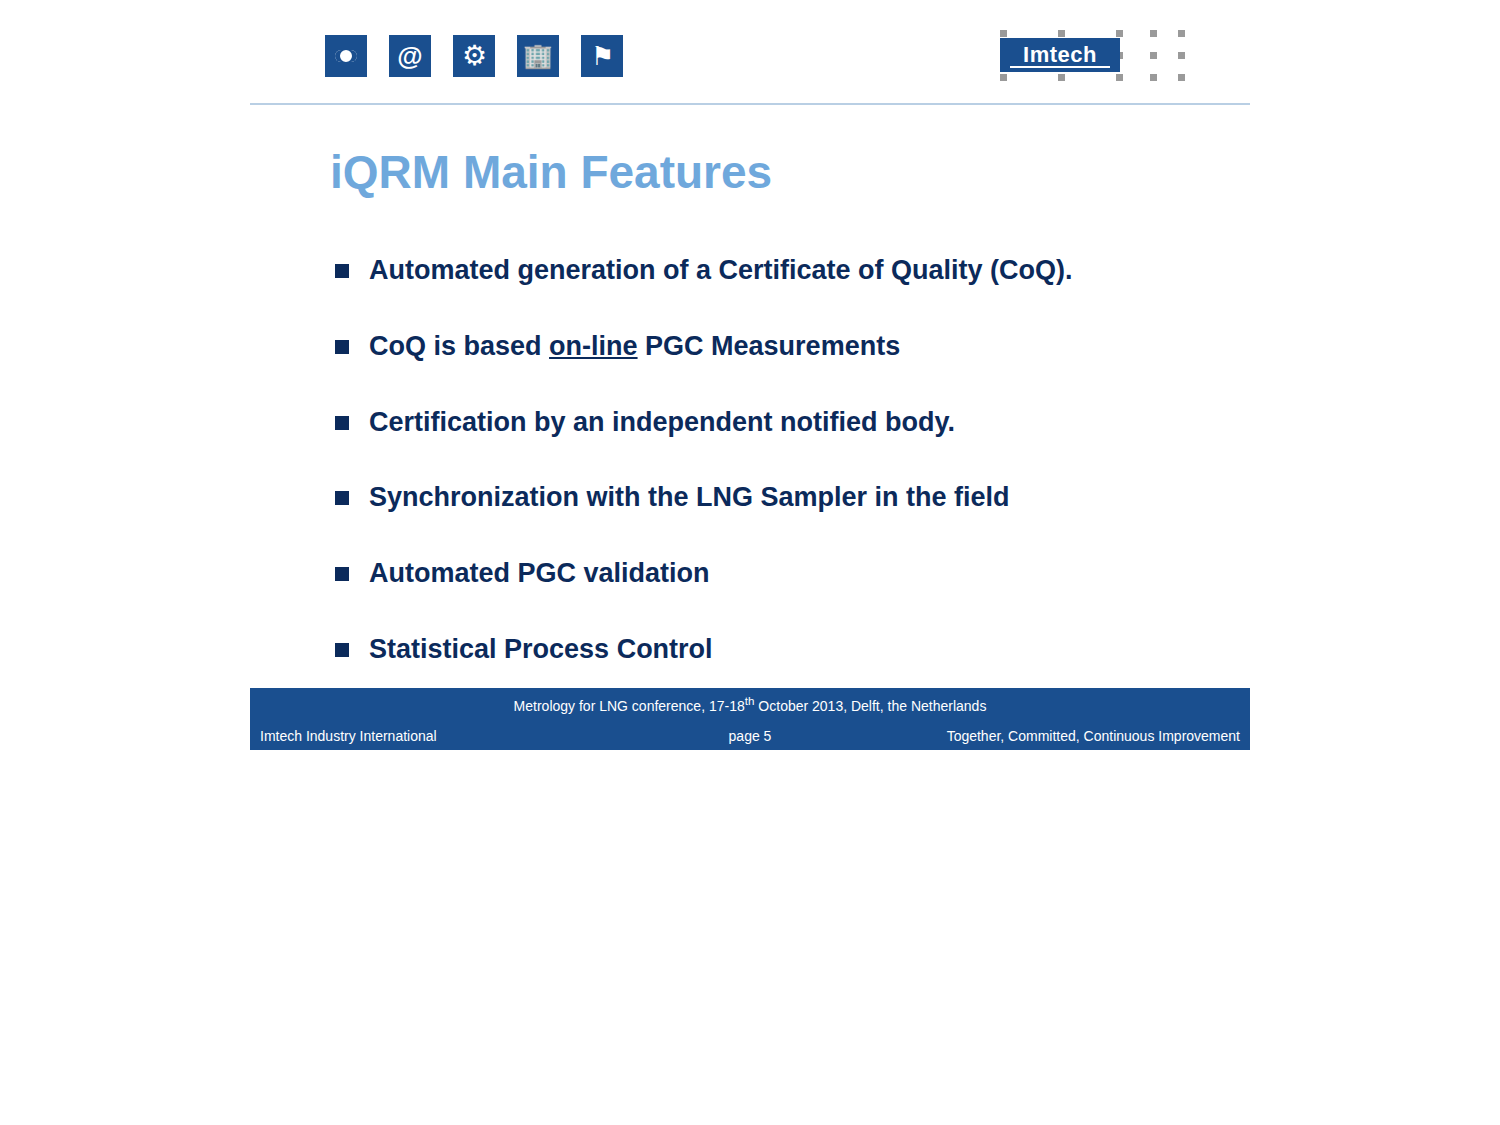Imtech
iQRM Main Features
Automated generation of a Certificate of Quality (CoQ).
CoQ is based on-line PGC Measurements
Certification by an independent notified body.
Synchronization with the LNG Sampler in the field
Automated PGC validation
Statistical Process Control
Metrology for LNG conference, 17-18th October 2013, Delft, the Netherlands
Imtech Industry International
page 5
Together, Committed, Continuous Improvement